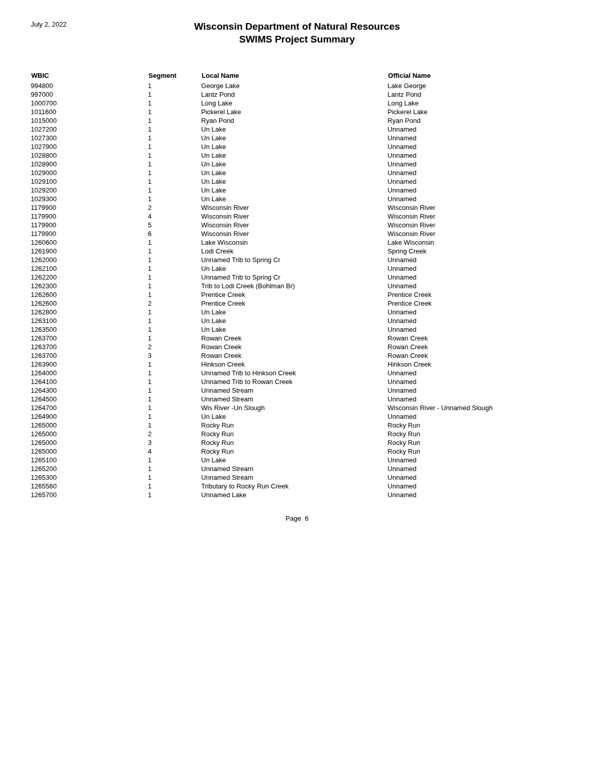July 2, 2022
Wisconsin Department of Natural Resources
SWIMS Project Summary
| WBIC | Segment | Local Name | Official Name |
| --- | --- | --- | --- |
| 994800 | 1 | George Lake | Lake George |
| 997000 | 1 | Lantz Pond | Lantz Pond |
| 1000700 | 1 | Long Lake | Long Lake |
| 1011600 | 1 | Pickerel Lake | Pickerel Lake |
| 1015000 | 1 | Ryan Pond | Ryan Pond |
| 1027200 | 1 | Un Lake | Unnamed |
| 1027300 | 1 | Un Lake | Unnamed |
| 1027900 | 1 | Un Lake | Unnamed |
| 1028800 | 1 | Un Lake | Unnamed |
| 1028900 | 1 | Un Lake | Unnamed |
| 1029000 | 1 | Un Lake | Unnamed |
| 1029100 | 1 | Un Lake | Unnamed |
| 1029200 | 1 | Un Lake | Unnamed |
| 1029300 | 1 | Un Lake | Unnamed |
| 1179900 | 2 | Wisconsin River | Wisconsin River |
| 1179900 | 4 | Wisconsin River | Wisconsin River |
| 1179900 | 5 | Wisconsin River | Wisconsin River |
| 1179900 | 6 | Wisconsin River | Wisconsin River |
| 1260600 | 1 | Lake Wisconsin | Lake Wisconsin |
| 1261900 | 1 | Lodi Creek | Spring Creek |
| 1262000 | 1 | Unnamed Trib to Spring Cr | Unnamed |
| 1262100 | 1 | Un Lake | Unnamed |
| 1262200 | 1 | Unnamed Trib to Spring Cr | Unnamed |
| 1262300 | 1 | Trib to Lodi Creek (Bohlman Br) | Unnamed |
| 1262600 | 1 | Prentice Creek | Prentice Creek |
| 1262600 | 2 | Prentice Creek | Prentice Creek |
| 1262800 | 1 | Un Lake | Unnamed |
| 1263100 | 1 | Un Lake | Unnamed |
| 1263500 | 1 | Un Lake | Unnamed |
| 1263700 | 1 | Rowan Creek | Rowan Creek |
| 1263700 | 2 | Rowan Creek | Rowan Creek |
| 1263700 | 3 | Rowan Creek | Rowan Creek |
| 1263900 | 1 | Hinkson Creek | Hinkson Creek |
| 1264000 | 1 | Unnamed Trib to Hinkson Creek | Unnamed |
| 1264100 | 1 | Unnamed Trib to Rowan Creek | Unnamed |
| 1264300 | 1 | Unnamed Stream | Unnamed |
| 1264500 | 1 | Unnamed Stream | Unnamed |
| 1264700 | 1 | Wis River -Un Slough | Wisconsin River - Unnamed Slough |
| 1264900 | 1 | Un Lake | Unnamed |
| 1265000 | 1 | Rocky Run | Rocky Run |
| 1265000 | 2 | Rocky Run | Rocky Run |
| 1265000 | 3 | Rocky Run | Rocky Run |
| 1265000 | 4 | Rocky Run | Rocky Run |
| 1265100 | 1 | Un Lake | Unnamed |
| 1265200 | 1 | Unnamed Stream | Unnamed |
| 1265300 | 1 | Unnamed Stream | Unnamed |
| 1265560 | 1 | Tributary to Rocky Run Creek | Unnamed |
| 1265700 | 1 | Unnamed Lake | Unnamed |
Page 6